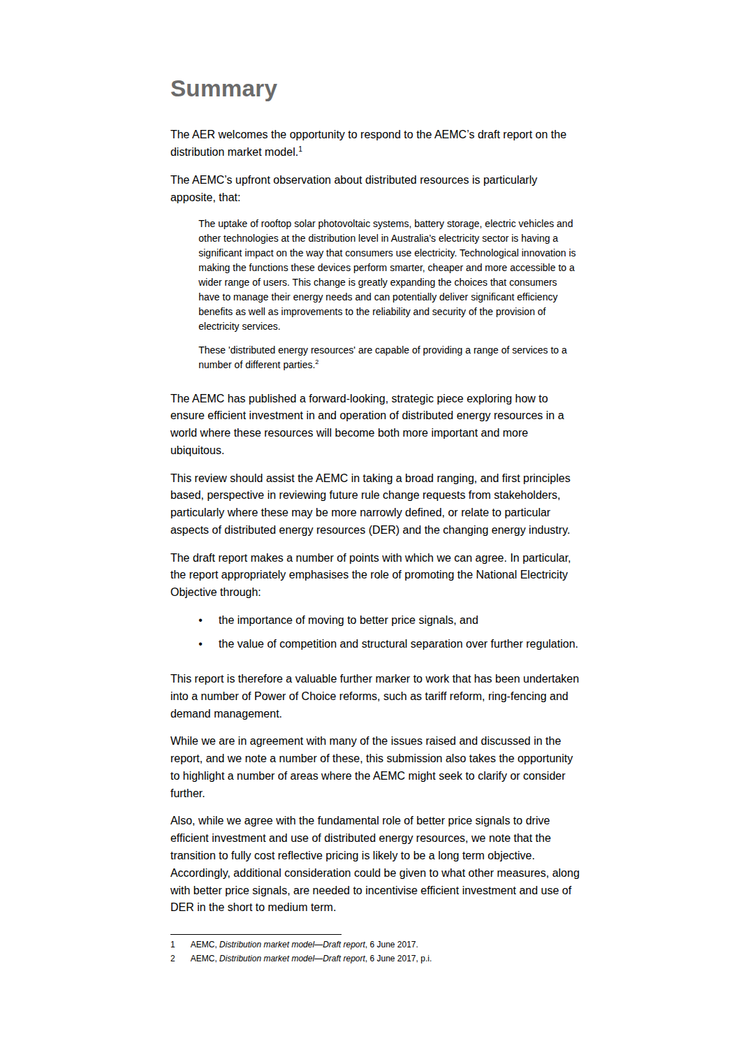Summary
The AER welcomes the opportunity to respond to the AEMC’s draft report on the distribution market model.1
The AEMC’s upfront observation about distributed resources is particularly apposite, that:
The uptake of rooftop solar photovoltaic systems, battery storage, electric vehicles and other technologies at the distribution level in Australia’s electricity sector is having a significant impact on the way that consumers use electricity. Technological innovation is making the functions these devices perform smarter, cheaper and more accessible to a wider range of users. This change is greatly expanding the choices that consumers have to manage their energy needs and can potentially deliver significant efficiency benefits as well as improvements to the reliability and security of the provision of electricity services.
These 'distributed energy resources' are capable of providing a range of services to a number of different parties.2
The AEMC has published a forward-looking, strategic piece exploring how to ensure efficient investment in and operation of distributed energy resources in a world where these resources will become both more important and more ubiquitous.
This review should assist the AEMC in taking a broad ranging, and first principles based, perspective in reviewing future rule change requests from stakeholders, particularly where these may be more narrowly defined, or relate to particular aspects of distributed energy resources (DER) and the changing energy industry.
The draft report makes a number of points with which we can agree. In particular, the report appropriately emphasises the role of promoting the National Electricity Objective through:
the importance of moving to better price signals, and
the value of competition and structural separation over further regulation.
This report is therefore a valuable further marker to work that has been undertaken into a number of Power of Choice reforms, such as tariff reform, ring-fencing and demand management.
While we are in agreement with many of the issues raised and discussed in the report, and we note a number of these, this submission also takes the opportunity to highlight a number of areas where the AEMC might seek to clarify or consider further.
Also, while we agree with the fundamental role of better price signals to drive efficient investment and use of distributed energy resources, we note that the transition to fully cost reflective pricing is likely to be a long term objective. Accordingly, additional consideration could be given to what other measures, along with better price signals, are needed to incentivise efficient investment and use of DER in the short to medium term.
1
AEMC, Distribution market model—Draft report, 6 June 2017.
2
AEMC, Distribution market model—Draft report, 6 June 2017, p.i.